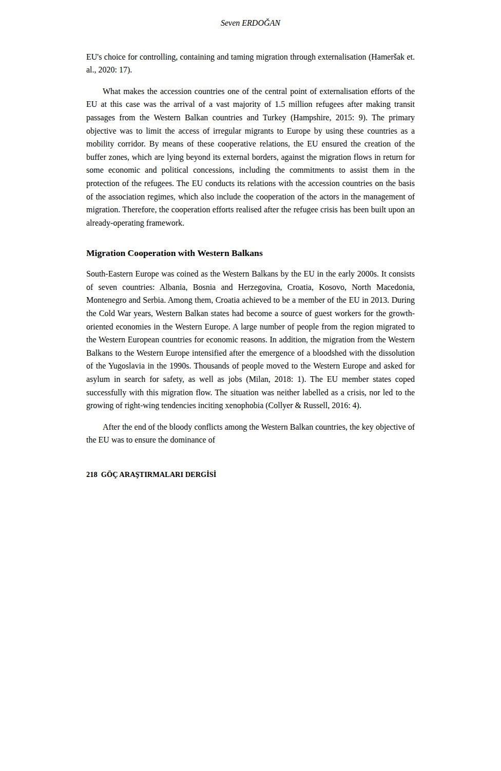Seven ERDOĞAN
EU's choice for controlling, containing and taming migration through externalisation (Hameršak et. al., 2020: 17).
What makes the accession countries one of the central point of externalisation efforts of the EU at this case was the arrival of a vast majority of 1.5 million refugees after making transit passages from the Western Balkan countries and Turkey (Hampshire, 2015: 9). The primary objective was to limit the access of irregular migrants to Europe by using these countries as a mobility corridor. By means of these cooperative relations, the EU ensured the creation of the buffer zones, which are lying beyond its external borders, against the migration flows in return for some economic and political concessions, including the commitments to assist them in the protection of the refugees. The EU conducts its relations with the accession countries on the basis of the association regimes, which also include the cooperation of the actors in the management of migration. Therefore, the cooperation efforts realised after the refugee crisis has been built upon an already-operating framework.
Migration Cooperation with Western Balkans
South-Eastern Europe was coined as the Western Balkans by the EU in the early 2000s. It consists of seven countries: Albania, Bosnia and Herzegovina, Croatia, Kosovo, North Macedonia, Montenegro and Serbia. Among them, Croatia achieved to be a member of the EU in 2013. During the Cold War years, Western Balkan states had become a source of guest workers for the growth-oriented economies in the Western Europe. A large number of people from the region migrated to the Western European countries for economic reasons. In addition, the migration from the Western Balkans to the Western Europe intensified after the emergence of a bloodshed with the dissolution of the Yugoslavia in the 1990s. Thousands of people moved to the Western Europe and asked for asylum in search for safety, as well as jobs (Milan, 2018: 1). The EU member states coped successfully with this migration flow. The situation was neither labelled as a crisis, nor led to the growing of right-wing tendencies inciting xenophobia (Collyer & Russell, 2016: 4).
After the end of the bloody conflicts among the Western Balkan countries, the key objective of the EU was to ensure the dominance of
218 GÖÇ ARAŞTIRMALARI DERGİSİ